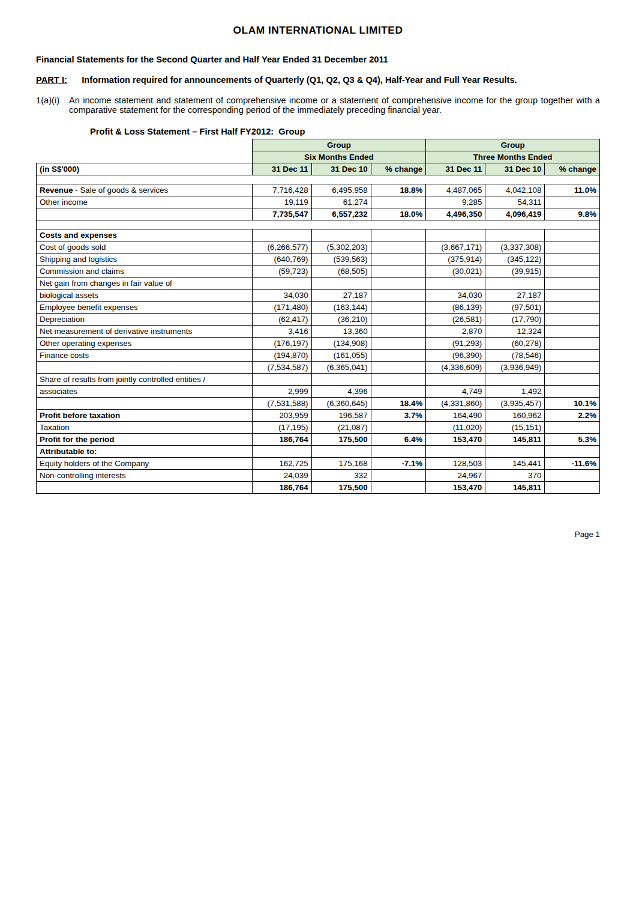OLAM INTERNATIONAL LIMITED
Financial Statements for the Second Quarter and Half Year Ended 31 December 2011
PART I: Information required for announcements of Quarterly (Q1, Q2, Q3 & Q4), Half-Year and Full Year Results.
1(a)(i)
An income statement and statement of comprehensive income or a statement of comprehensive income for the group together with a comparative statement for the corresponding period of the immediately preceding financial year.
Profit & Loss Statement – First Half FY2012: Group
| | Group | Group |
| --- | --- | --- |
| Six Months Ended | Three Months Ended |
| (in S$'000) | 31 Dec 11 | 31 Dec 10 | % change | 31 Dec 11 | 31 Dec 10 | % change |
| Revenue - Sale of goods & services | 7,716,428 | 6,495,958 | 18.8% | 4,487,065 | 4,042,108 | 11.0% |
| Other income | 19,119 | 61,274 | | 9,285 | 54,311 | |
| | 7,735,547 | 6,557,232 | 18.0% | 4,496,350 | 4,096,419 | 9.8% |
| Costs and expenses | | | | | | |
| Cost of goods sold | (6,266,577) | (5,302,203) | | (3,667,171) | (3,337,308) | |
| Shipping and logistics | (640,769) | (539,563) | | (375,914) | (345,122) | |
| Commission and claims | (59,723) | (68,505) | | (30,021) | (39,915) | |
| Net gain from changes in fair value of | | | | | | |
| biological assets | 34,030 | 27,187 | | 34,030 | 27,187 | |
| Employee benefit expenses | (171,480) | (163,144) | | (86,139) | (97,501) | |
| Depreciation | (62,417) | (36,210) | | (26,581) | (17,790) | |
| Net measurement of derivative instruments | 3,416 | 13,360 | | 2,870 | 12,324 | |
| Other operating expenses | (176,197) | (134,908) | | (91,293) | (60,278) | |
| Finance costs | (194,870) | (161,055) | | (96,390) | (78,546) | |
| | (7,534,587) | (6,365,041) | | (4,336,609) | (3,936,949) | |
| Share of results from jointly controlled entities / | | | | | | |
| associates | 2,999 | 4,396 | | 4,749 | 1,492 | |
| | (7,531,588) | (6,360,645) | 18.4% | (4,331,860) | (3,935,457) | 10.1% |
| Profit before taxation | 203,959 | 196,587 | 3.7% | 164,490 | 160,962 | 2.2% |
| Taxation | (17,195) | (21,087) | | (11,020) | (15,151) | |
| Profit for the period | 186,764 | 175,500 | 6.4% | 153,470 | 145,811 | 5.3% |
| Attributable to: | | | | | | |
| Equity holders of the Company | 162,725 | 175,168 | -7.1% | 128,503 | 145,441 | -11.6% |
| Non-controlling interests | 24,039 | 332 | | 24,967 | 370 | |
| | 186,764 | 175,500 | | 153,470 | 145,811 | |
Page 1